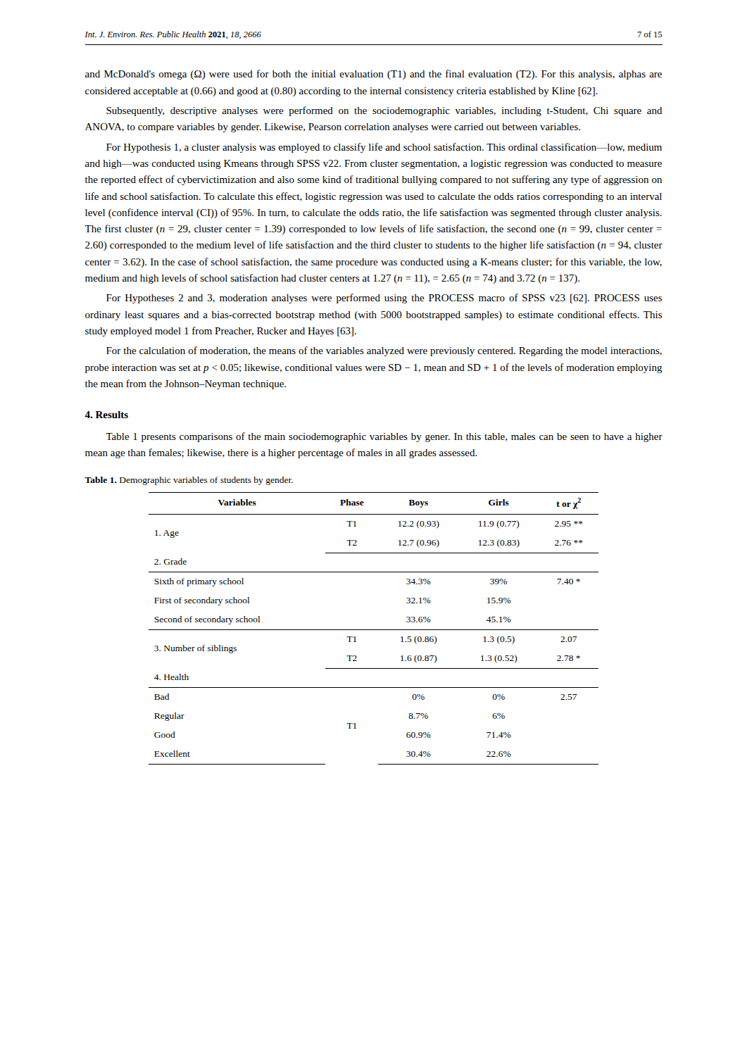Int. J. Environ. Res. Public Health 2021, 18, 2666
7 of 15
and McDonald's omega (Ω) were used for both the initial evaluation (T1) and the final evaluation (T2). For this analysis, alphas are considered acceptable at (0.66) and good at (0.80) according to the internal consistency criteria established by Kline [62].
Subsequently, descriptive analyses were performed on the sociodemographic variables, including t-Student, Chi square and ANOVA, to compare variables by gender. Likewise, Pearson correlation analyses were carried out between variables.
For Hypothesis 1, a cluster analysis was employed to classify life and school satisfaction. This ordinal classification—low, medium and high—was conducted using Kmeans through SPSS v22. From cluster segmentation, a logistic regression was conducted to measure the reported effect of cybervictimization and also some kind of traditional bullying compared to not suffering any type of aggression on life and school satisfaction. To calculate this effect, logistic regression was used to calculate the odds ratios corresponding to an interval level (confidence interval (CI)) of 95%. In turn, to calculate the odds ratio, the life satisfaction was segmented through cluster analysis. The first cluster (n = 29, cluster center = 1.39) corresponded to low levels of life satisfaction, the second one (n = 99, cluster center = 2.60) corresponded to the medium level of life satisfaction and the third cluster to students to the higher life satisfaction (n = 94, cluster center = 3.62). In the case of school satisfaction, the same procedure was conducted using a K-means cluster; for this variable, the low, medium and high levels of school satisfaction had cluster centers at 1.27 (n = 11), = 2.65 (n = 74) and 3.72 (n = 137).
For Hypotheses 2 and 3, moderation analyses were performed using the PROCESS macro of SPSS v23 [62]. PROCESS uses ordinary least squares and a bias-corrected bootstrap method (with 5000 bootstrapped samples) to estimate conditional effects. This study employed model 1 from Preacher, Rucker and Hayes [63].
For the calculation of moderation, the means of the variables analyzed were previously centered. Regarding the model interactions, probe interaction was set at p < 0.05; likewise, conditional values were SD − 1, mean and SD + 1 of the levels of moderation employing the mean from the Johnson–Neyman technique.
4. Results
Table 1 presents comparisons of the main sociodemographic variables by gener. In this table, males can be seen to have a higher mean age than females; likewise, there is a higher percentage of males in all grades assessed.
Table 1. Demographic variables of students by gender.
| Variables | Phase | Boys | Girls | t or χ 2 |
| --- | --- | --- | --- | --- |
| 1. Age | T1 | 12.2 (0.93) | 11.9 (0.77) | 2.95 ** |
| T2 | 12.7 (0.96) | 12.3 (0.83) | 2.76 ** |
| 2. Grade | | | | |
| Sixth of primary school | | 34.3% | 39% | 7.40 * |
| First of secondary school | | 32.1% | 15.9% | |
| Second of secondary school | | 33.6% | 45.1% | |
| 3. Number of siblings | T1 | 1.5 (0.86) | 1.3 (0.5) | 2.07 |
| T2 | 1.6 (0.87) | 1.3 (0.52) | 2.78 * |
| 4. Health | | | | |
| Bad | T1 | 0% | 0% | 2.57 |
| Regular | 8.7% | 6% | |
| Good | 60.9% | 71.4% | |
| Excellent | 30.4% | 22.6% | |